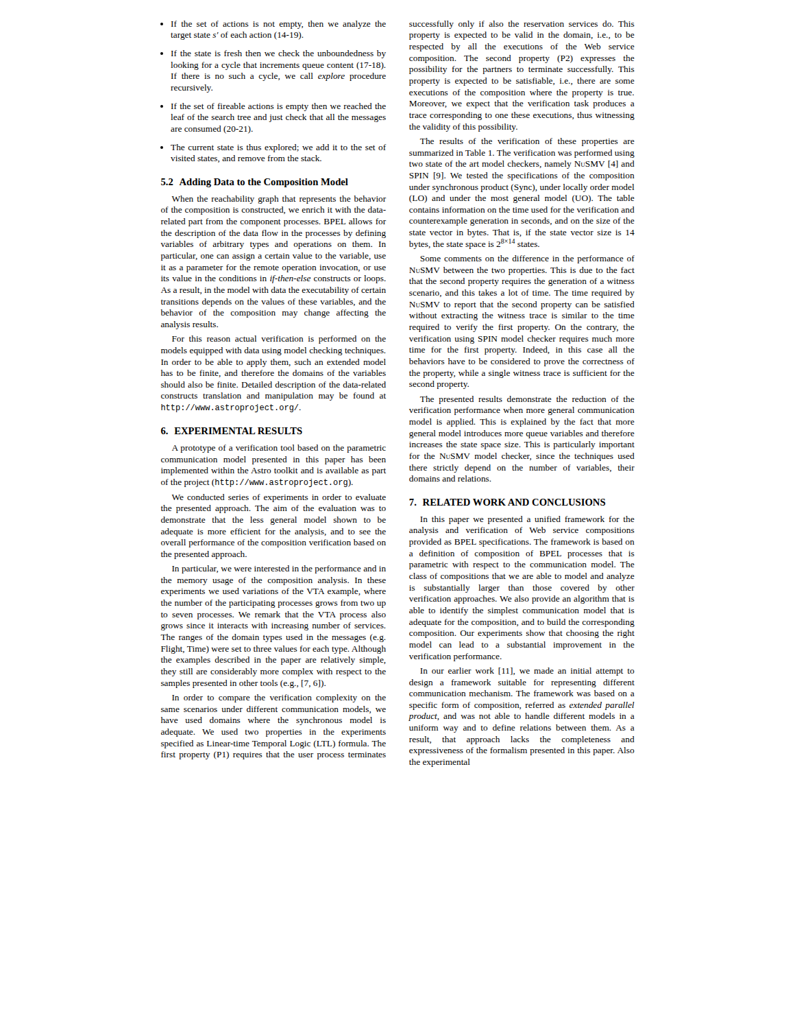If the set of actions is not empty, then we analyze the target state s′ of each action (14-19).
If the state is fresh then we check the unboundedness by looking for a cycle that increments queue content (17-18). If there is no such a cycle, we call explore procedure recursively.
If the set of fireable actions is empty then we reached the leaf of the search tree and just check that all the messages are consumed (20-21).
The current state is thus explored; we add it to the set of visited states, and remove from the stack.
5.2 Adding Data to the Composition Model
When the reachability graph that represents the behavior of the composition is constructed, we enrich it with the data-related part from the component processes. BPEL allows for the description of the data flow in the processes by defining variables of arbitrary types and operations on them. In particular, one can assign a certain value to the variable, use it as a parameter for the remote operation invocation, or use its value in the conditions in if-then-else constructs or loops. As a result, in the model with data the executability of certain transitions depends on the values of these variables, and the behavior of the composition may change affecting the analysis results.
For this reason actual verification is performed on the models equipped with data using model checking techniques. In order to be able to apply them, such an extended model has to be finite, and therefore the domains of the variables should also be finite. Detailed description of the data-related constructs translation and manipulation may be found at http://www.astroproject.org/.
6. EXPERIMENTAL RESULTS
A prototype of a verification tool based on the parametric communication model presented in this paper has been implemented within the Astro toolkit and is available as part of the project (http://www.astroproject.org).
We conducted series of experiments in order to evaluate the presented approach. The aim of the evaluation was to demonstrate that the less general model shown to be adequate is more efficient for the analysis, and to see the overall performance of the composition verification based on the presented approach.
In particular, we were interested in the performance and in the memory usage of the composition analysis. In these experiments we used variations of the VTA example, where the number of the participating processes grows from two up to seven processes. We remark that the VTA process also grows since it interacts with increasing number of services. The ranges of the domain types used in the messages (e.g. Flight, Time) were set to three values for each type. Although the examples described in the paper are relatively simple, they still are considerably more complex with respect to the samples presented in other tools (e.g., [7, 6]).
In order to compare the verification complexity on the same scenarios under different communication models, we have used domains where the synchronous model is adequate. We used two properties in the experiments specified as Linear-time Temporal Logic (LTL) formula. The first property (P1) requires that the user process terminates successfully only if also the reservation services do. This property is expected to be valid in the domain, i.e., to be respected by all the executions of the Web service composition. The second property (P2) expresses the possibility for the partners to terminate successfully. This property is expected to be satisfiable, i.e., there are some executions of the composition where the property is true. Moreover, we expect that the verification task produces a trace corresponding to one these executions, thus witnessing the validity of this possibility.
The results of the verification of these properties are summarized in Table 1. The verification was performed using two state of the art model checkers, namely NuSMV [4] and SPIN [9]. We tested the specifications of the composition under synchronous product (Sync), under locally order model (LO) and under the most general model (UO). The table contains information on the time used for the verification and counterexample generation in seconds, and on the size of the state vector in bytes. That is, if the state vector size is 14 bytes, the state space is 28×14 states.
Some comments on the difference in the performance of NuSMV between the two properties. This is due to the fact that the second property requires the generation of a witness scenario, and this takes a lot of time. The time required by NuSMV to report that the second property can be satisfied without extracting the witness trace is similar to the time required to verify the first property. On the contrary, the verification using SPIN model checker requires much more time for the first property. Indeed, in this case all the behaviors have to be considered to prove the correctness of the property, while a single witness trace is sufficient for the second property.
The presented results demonstrate the reduction of the verification performance when more general communication model is applied. This is explained by the fact that more general model introduces more queue variables and therefore increases the state space size. This is particularly important for the NuSMV model checker, since the techniques used there strictly depend on the number of variables, their domains and relations.
7. RELATED WORK AND CONCLUSIONS
In this paper we presented a unified framework for the analysis and verification of Web service compositions provided as BPEL specifications. The framework is based on a definition of composition of BPEL processes that is parametric with respect to the communication model. The class of compositions that we are able to model and analyze is substantially larger than those covered by other verification approaches. We also provide an algorithm that is able to identify the simplest communication model that is adequate for the composition, and to build the corresponding composition. Our experiments show that choosing the right model can lead to a substantial improvement in the verification performance.
In our earlier work [11], we made an initial attempt to design a framework suitable for representing different communication mechanism. The framework was based on a specific form of composition, referred as extended parallel product, and was not able to handle different models in a uniform way and to define relations between them. As a result, that approach lacks the completeness and expressiveness of the formalism presented in this paper. Also the experimental